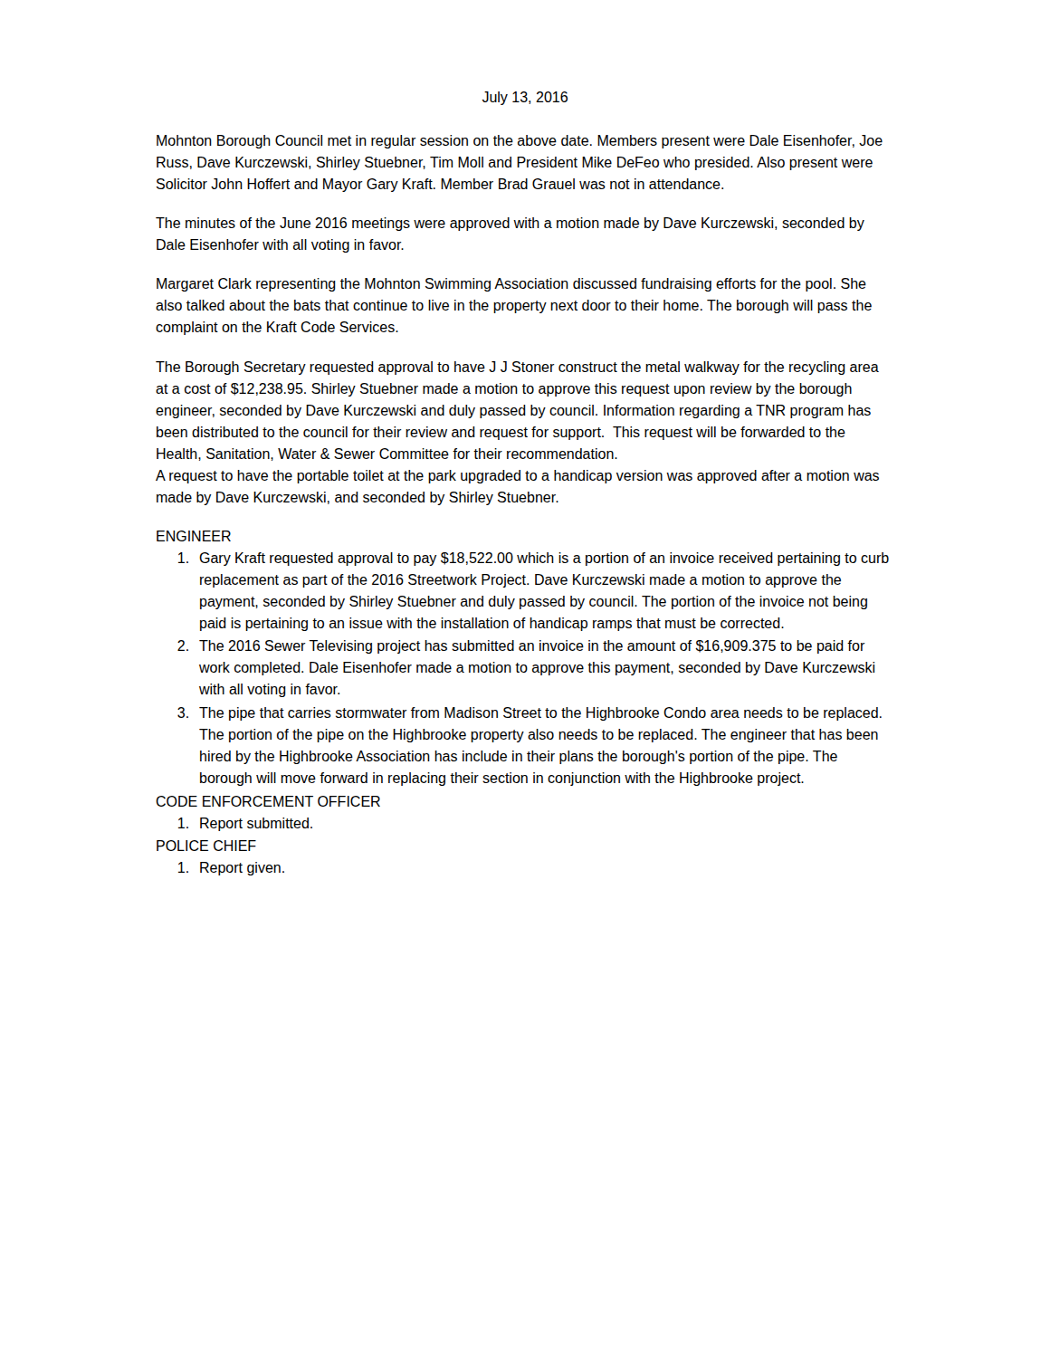July 13, 2016
Mohnton Borough Council met in regular session on the above date. Members present were Dale Eisenhofer, Joe Russ, Dave Kurczewski, Shirley Stuebner, Tim Moll and President Mike DeFeo who presided. Also present were Solicitor John Hoffert and Mayor Gary Kraft. Member Brad Grauel was not in attendance.
The minutes of the June 2016 meetings were approved with a motion made by Dave Kurczewski, seconded by Dale Eisenhofer with all voting in favor.
Margaret Clark representing the Mohnton Swimming Association discussed fundraising efforts for the pool. She also talked about the bats that continue to live in the property next door to their home. The borough will pass the complaint on the Kraft Code Services.
The Borough Secretary requested approval to have J J Stoner construct the metal walkway for the recycling area at a cost of $12,238.95. Shirley Stuebner made a motion to approve this request upon review by the borough engineer, seconded by Dave Kurczewski and duly passed by council. Information regarding a TNR program has been distributed to the council for their review and request for support. This request will be forwarded to the Health, Sanitation, Water & Sewer Committee for their recommendation.
A request to have the portable toilet at the park upgraded to a handicap version was approved after a motion was made by Dave Kurczewski, and seconded by Shirley Stuebner.
ENGINEER
Gary Kraft requested approval to pay $18,522.00 which is a portion of an invoice received pertaining to curb replacement as part of the 2016 Streetwork Project. Dave Kurczewski made a motion to approve the payment, seconded by Shirley Stuebner and duly passed by council. The portion of the invoice not being paid is pertaining to an issue with the installation of handicap ramps that must be corrected.
The 2016 Sewer Televising project has submitted an invoice in the amount of $16,909.375 to be paid for work completed. Dale Eisenhofer made a motion to approve this payment, seconded by Dave Kurczewski with all voting in favor.
The pipe that carries stormwater from Madison Street to the Highbrooke Condo area needs to be replaced. The portion of the pipe on the Highbrooke property also needs to be replaced. The engineer that has been hired by the Highbrooke Association has include in their plans the borough's portion of the pipe. The borough will move forward in replacing their section in conjunction with the Highbrooke project.
CODE ENFORCEMENT OFFICER
Report submitted.
POLICE CHIEF
Report given.